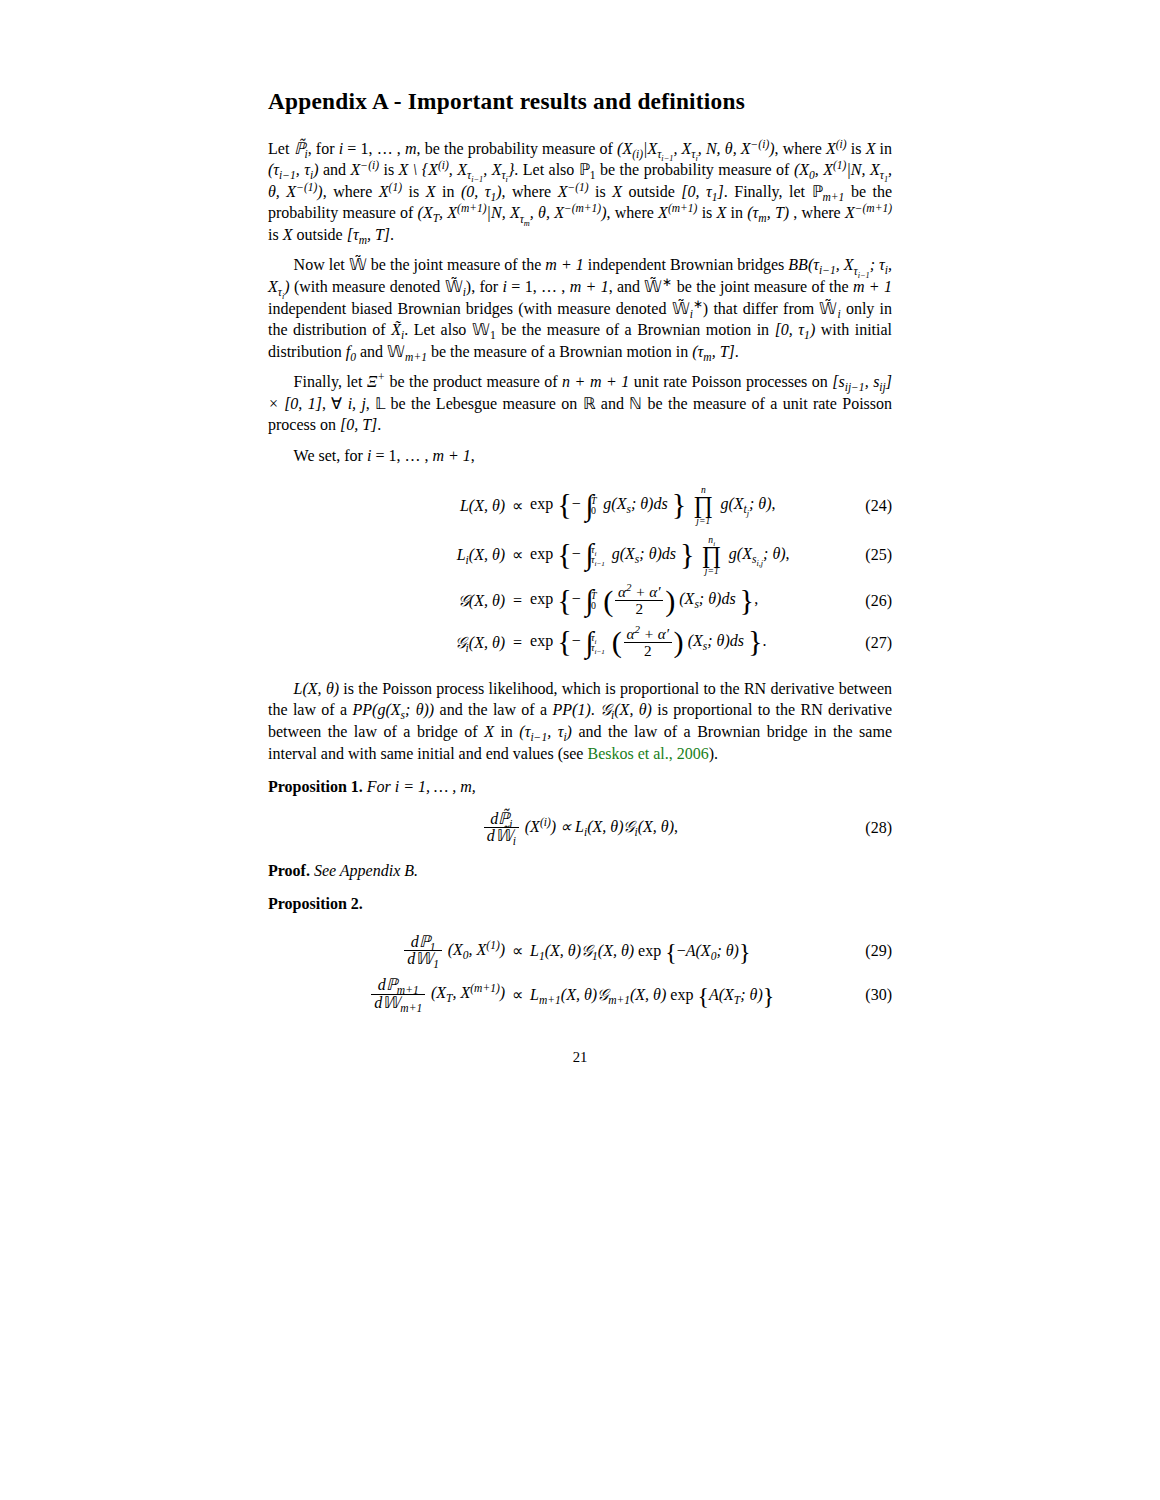Appendix A - Important results and definitions
Let ℙ̃i, for i = 1, … , m, be the probability measure of (X(i)|Xτi−1, Xτi, N, θ, X−(i)), where X(i) is X in (τi−1, τi) and X−(i) is X \ {X(i), Xτi−1, Xτi}. Let also ℙ1 be the probability measure of (X0, X(1)|N, Xτ1, θ, X−(1)), where X(1) is X in (0, τ1), where X−(1) is X outside [0, τ1]. Finally, let ℙm+1 be the probability measure of (XT, X(m+1)|N, Xτm, θ, X−(m+1)), where X(m+1) is X in (τm, T) , where X−(m+1) is X outside [τm, T].
Now let 𝕎̃ be the joint measure of the m + 1 independent Brownian bridges BB(τi−1, Xτi−1; τi, Xτi) (with measure denoted 𝕎̃i), for i = 1, … , m + 1, and 𝕎̃∗ be the joint measure of the m + 1 independent biased Brownian bridges (with measure denoted 𝕎̃i∗) that differ from 𝕎̃i only in the distribution of X̃i. Let also 𝕎1 be the measure of a Brownian motion in [0, τ1) with initial distribution f0 and 𝕎m+1 be the measure of a Brownian motion in (τm, T].
Finally, let Ξ+ be the product measure of n + m + 1 unit rate Poisson processes on [sij−1, sij] × [0, 1], ∀ i, j, 𝕃 be the Lebesgue measure on ℝ and ℕ be the measure of a unit rate Poisson process on [0, T].
We set, for i = 1, … , m + 1,
| L(X, θ) | ∝ | exp { − ∫ T 0 g(X s ; θ)ds } n ∏ j=1 g(X t j ; θ) , | (24) |
| L i (X, θ) | ∝ | exp { − ∫ τ i τ i−1 g(X s ; θ)ds } n i ∏ j=1 g(X s i,j ; θ) , | (25) |
| 𝒢(X, θ) | = | exp { − ∫ T 0 ( α 2 + α′ 2 ) (X s ; θ)ds } , | (26) |
| 𝒢 i (X, θ) | = | exp { − ∫ τ i τ i−1 ( α 2 + α′ 2 ) (X s ; θ)ds } . | (27) |
L(X, θ) is the Poisson process likelihood, which is proportional to the RN derivative between the law of a PP(g(Xs; θ)) and the law of a PP(1). 𝒢i(X, θ) is proportional to the RN derivative between the law of a bridge of X in (τi−1, τi) and the law of a Brownian bridge in the same interval and with same initial and end values (see Beskos et al., 2006).
Proposition 1. For i = 1, … , m,
dℙ̃i d𝕎̃i (X(i)) ∝ Li(X, θ)𝒢i(X, θ), (28)
Proof. See Appendix B.
Proposition 2.
| dℙ 1 d𝕎 1 (X 0 , X (1) ) | ∝ | L 1 (X, θ)𝒢 1 (X, θ) exp { − A(X 0 ; θ) } | (29) |
| dℙ m+1 d𝕎 m+1 (X T , X (m+1) ) | ∝ | L m+1 (X, θ)𝒢 m+1 (X, θ) exp { A(X T ; θ) } | (30) |
21